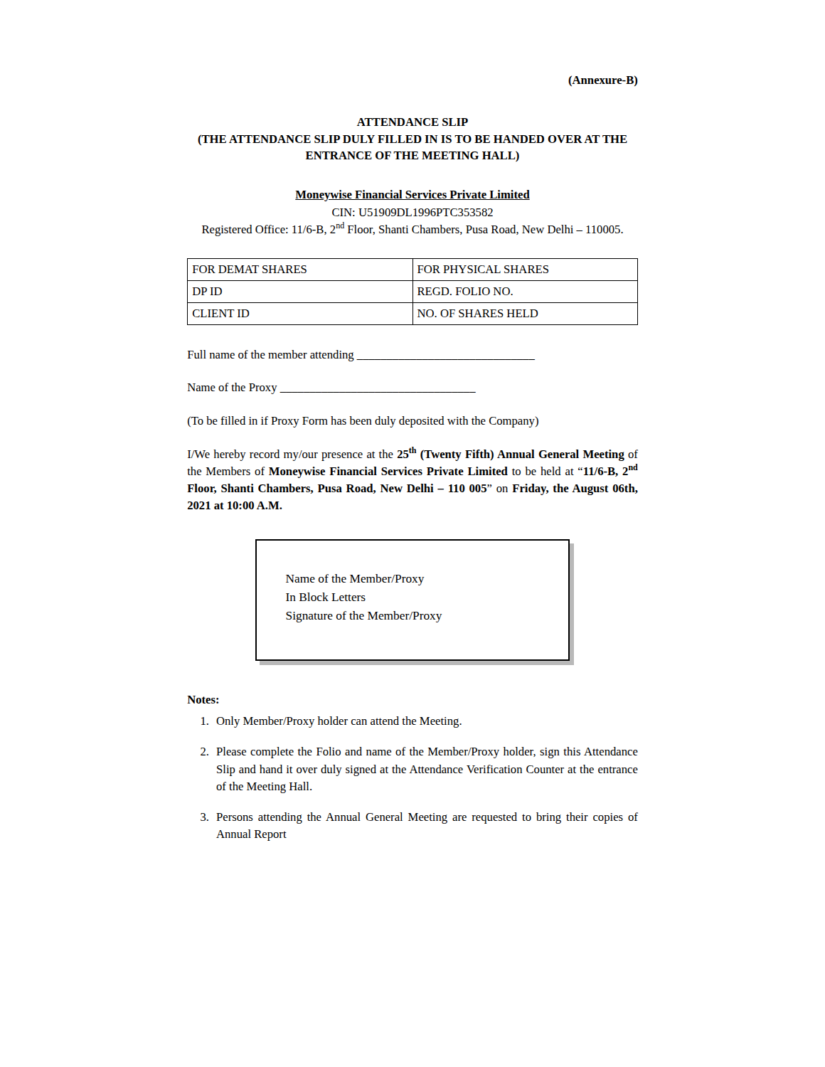(Annexure-B)
ATTENDANCE SLIP
(THE ATTENDANCE SLIP DULY FILLED IN IS TO BE HANDED OVER AT THE ENTRANCE OF THE MEETING HALL)
Moneywise Financial Services Private Limited
CIN: U51909DL1996PTC353582
Registered Office: 11/6-B, 2nd Floor, Shanti Chambers, Pusa Road, New Delhi – 110005.
| FOR DEMAT SHARES | FOR PHYSICAL SHARES |
| DP ID | REGD. FOLIO NO. |
| CLIENT ID | NO. OF SHARES HELD |
Full name of the member attending ______________________________
Name of the Proxy _________________________________
(To be filled in if Proxy Form has been duly deposited with the Company)
I/We hereby record my/our presence at the 25th (Twenty Fifth) Annual General Meeting of the Members of Moneywise Financial Services Private Limited to be held at “11/6-B, 2nd Floor, Shanti Chambers, Pusa Road, New Delhi – 110 005” on Friday, the August 06th, 2021 at 10:00 A.M.
Name of the Member/Proxy
In Block Letters
Signature of the Member/Proxy
Notes:
Only Member/Proxy holder can attend the Meeting.
Please complete the Folio and name of the Member/Proxy holder, sign this Attendance Slip and hand it over duly signed at the Attendance Verification Counter at the entrance of the Meeting Hall.
Persons attending the Annual General Meeting are requested to bring their copies of Annual Report